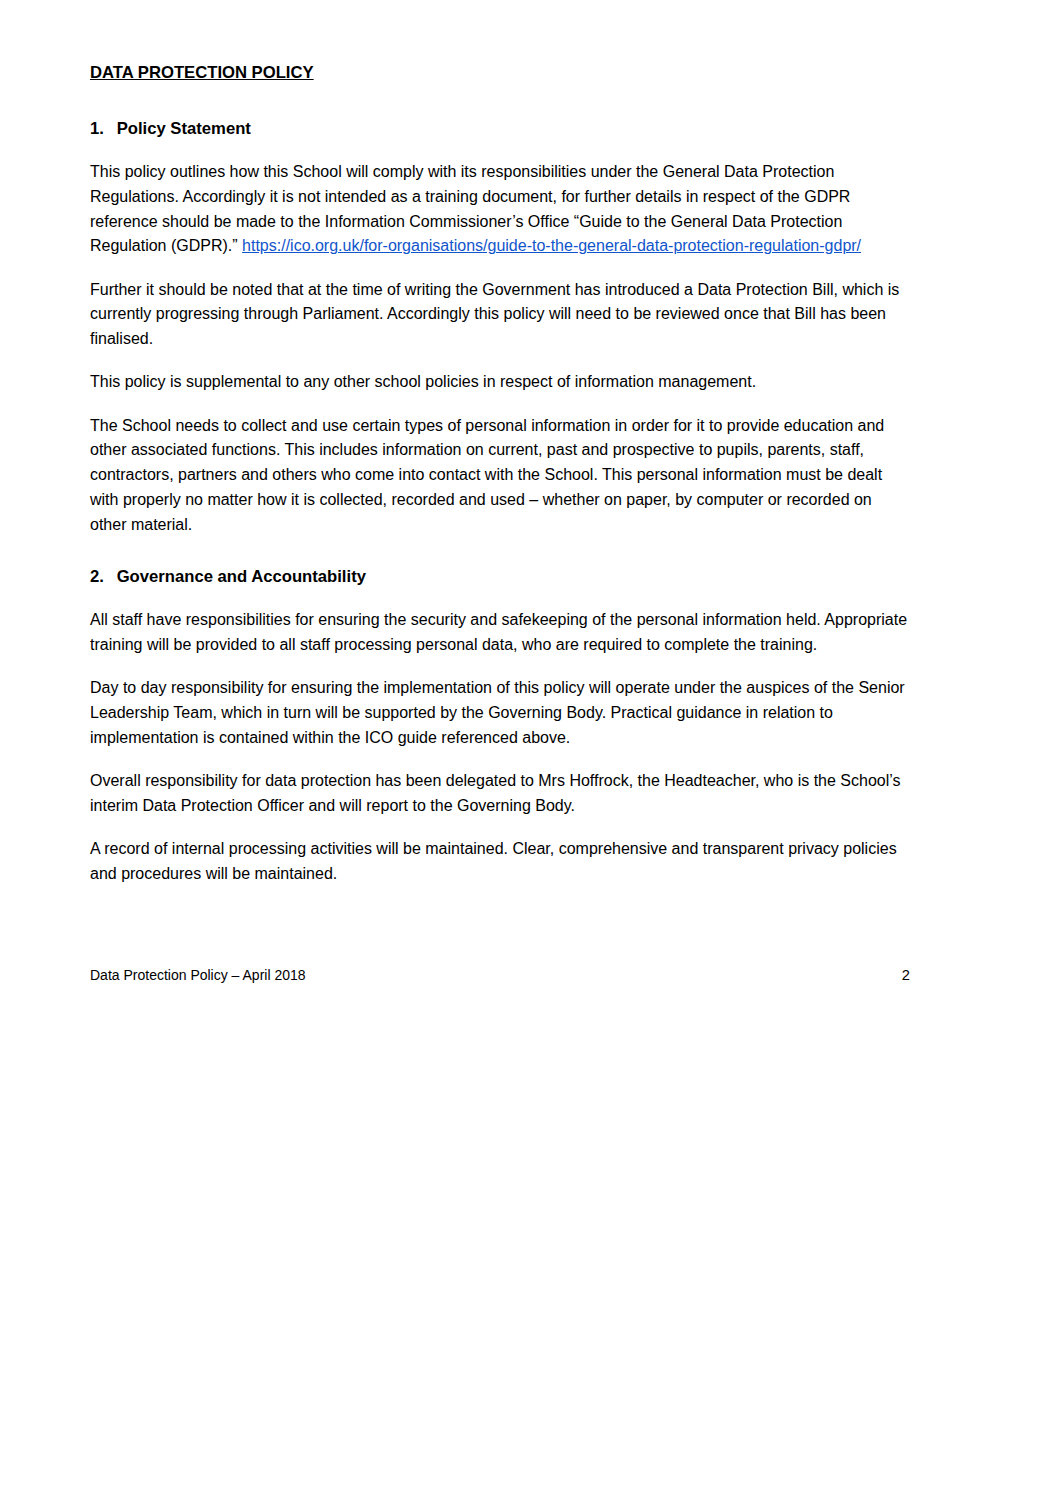DATA PROTECTION POLICY
1. Policy Statement
This policy outlines how this School will comply with its responsibilities under the General Data Protection Regulations. Accordingly it is not intended as a training document, for further details in respect of the GDPR reference should be made to the Information Commissioner’s Office “Guide to the General Data Protection Regulation (GDPR).” https://ico.org.uk/for-organisations/guide-to-the-general-data-protection-regulation-gdpr/
Further it should be noted that at the time of writing the Government has introduced a Data Protection Bill, which is currently progressing through Parliament. Accordingly this policy will need to be reviewed once that Bill has been finalised.
This policy is supplemental to any other school policies in respect of information management.
The School needs to collect and use certain types of personal information in order for it to provide education and other associated functions. This includes information on current, past and prospective to pupils, parents, staff, contractors, partners and others who come into contact with the School. This personal information must be dealt with properly no matter how it is collected, recorded and used – whether on paper, by computer or recorded on other material.
2. Governance and Accountability
All staff have responsibilities for ensuring the security and safekeeping of the personal information held. Appropriate training will be provided to all staff processing personal data, who are required to complete the training.
Day to day responsibility for ensuring the implementation of this policy will operate under the auspices of the Senior Leadership Team, which in turn will be supported by the Governing Body. Practical guidance in relation to implementation is contained within the ICO guide referenced above.
Overall responsibility for data protection has been delegated to Mrs Hoffrock, the Headteacher, who is the School’s interim Data Protection Officer and will report to the Governing Body.
A record of internal processing activities will be maintained. Clear, comprehensive and transparent privacy policies and procedures will be maintained.
Data Protection Policy – April 2018
2